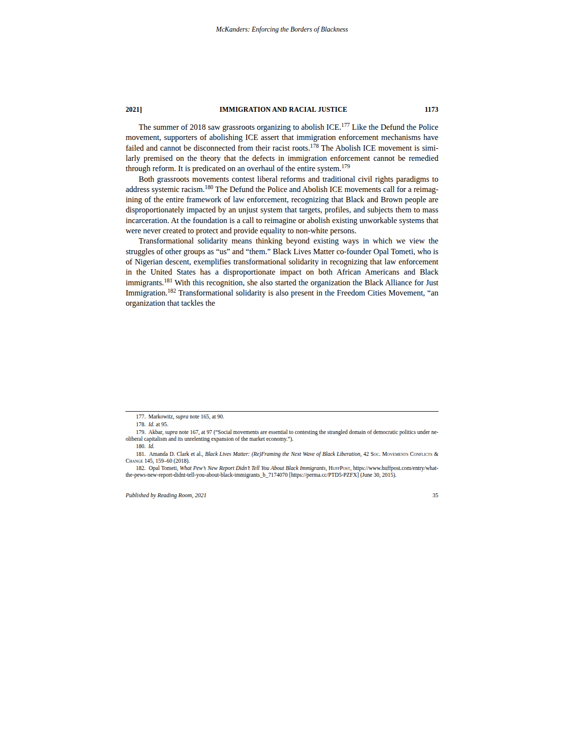McKanders: Enforcing the Borders of Blackness
2021] IMMIGRATION AND RACIAL JUSTICE 1173
The summer of 2018 saw grassroots organizing to abolish ICE.177 Like the Defund the Police movement, supporters of abolishing ICE assert that immigration enforcement mechanisms have failed and cannot be disconnected from their racist roots.178 The Abolish ICE movement is similarly premised on the theory that the defects in immigration enforcement cannot be remedied through reform. It is predicated on an overhaul of the entire system.179
Both grassroots movements contest liberal reforms and traditional civil rights paradigms to address systemic racism.180 The Defund the Police and Abolish ICE movements call for a reimagining of the entire framework of law enforcement, recognizing that Black and Brown people are disproportionately impacted by an unjust system that targets, profiles, and subjects them to mass incarceration. At the foundation is a call to reimagine or abolish existing unworkable systems that were never created to protect and provide equality to non-white persons.
Transformational solidarity means thinking beyond existing ways in which we view the struggles of other groups as “us” and “them.” Black Lives Matter co-founder Opal Tometi, who is of Nigerian descent, exemplifies transformational solidarity in recognizing that law enforcement in the United States has a disproportionate impact on both African Americans and Black immigrants.181 With this recognition, she also started the organization the Black Alliance for Just Immigration.182 Transformational solidarity is also present in the Freedom Cities Movement, “an organization that tackles the
177. Markowitz, supra note 165, at 90.
178. Id. at 95.
179. Akbar, supra note 167, at 97 (“Social movements are essential to contesting the strangled domain of democratic politics under neoliberal capitalism and its unrelenting expansion of the market economy.”).
180. Id.
181. Amanda D. Clark et al., Black Lives Matter: (Re)Framing the Next Wave of Black Liberation, 42 Soc. Movements Conflicts & Change 145, 159–60 (2018).
182. Opal Tometi, What Pew’s New Report Didn’t Tell You About Black Immigrants, HuffPost, https://www.huffpost.com/entry/what-the-pews-new-report-didnt-tell-you-about-black-immigrants_b_7174070 [https://perma.cc/PTD5-PZFX] (June 30, 2015).
Published by Reading Room, 2021 35